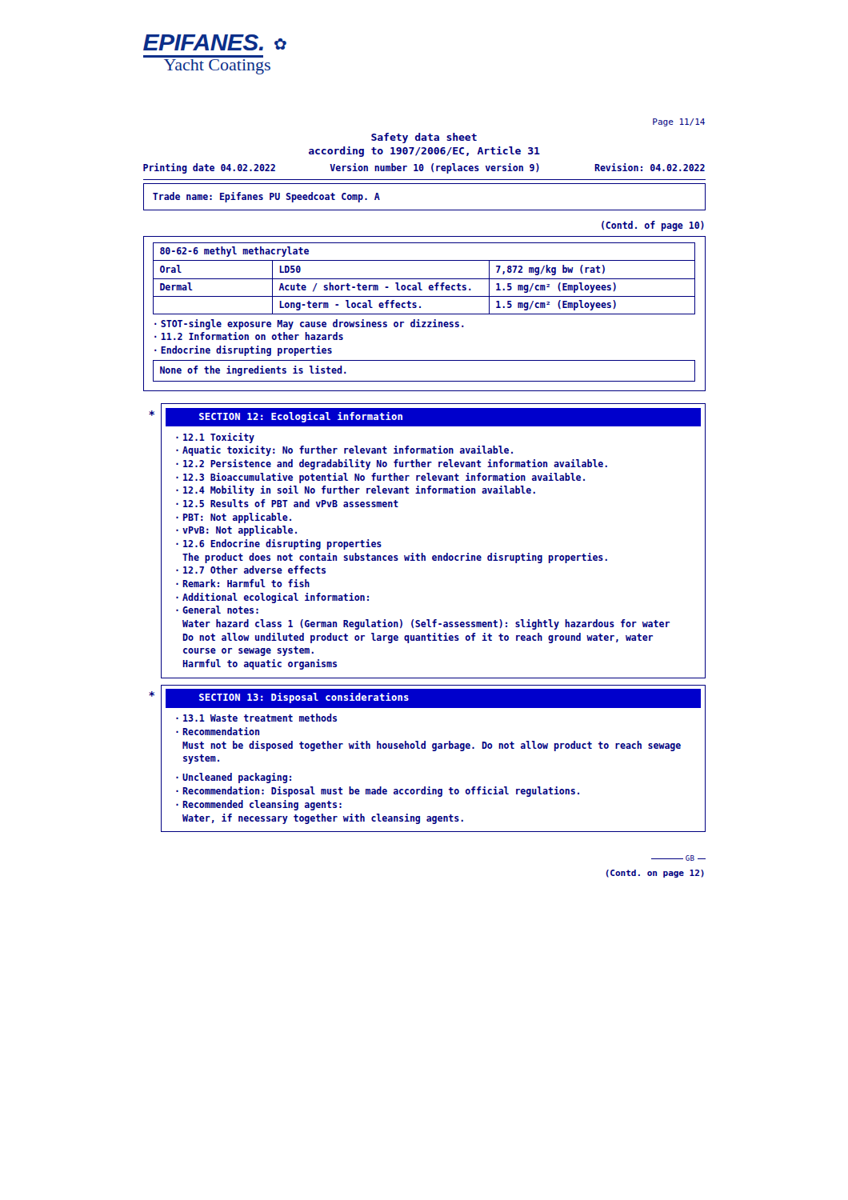EPIFANES.
Yacht Coatings
✿
Page 11/14
Safety data sheet
according to 1907/2006/EC, Article 31
Printing date 04.02.2022 Version number 10 (replaces version 9) Revision: 04.02.2022
Trade name: Epifanes PU Speedcoat Comp. A
(Contd. of page 10)
| 80-62-6 methyl methacrylate |
| Oral | LD50 | 7,872 mg/kg bw (rat) |
| Dermal | Acute / short-term - local effects. | 1.5 mg/cm² (Employees) |
| | Long-term - local effects. | 1.5 mg/cm² (Employees) |
STOT-single exposure May cause drowsiness or dizziness.
11.2 Information on other hazards
Endocrine disrupting properties
None of the ingredients is listed.
*
SECTION 12: Ecological information
12.1 Toxicity
Aquatic toxicity: No further relevant information available.
12.2 Persistence and degradability No further relevant information available.
12.3 Bioaccumulative potential No further relevant information available.
12.4 Mobility in soil No further relevant information available.
12.5 Results of PBT and vPvB assessment
PBT: Not applicable.
vPvB: Not applicable.
12.6 Endocrine disrupting properties
The product does not contain substances with endocrine disrupting properties.
12.7 Other adverse effects
Remark: Harmful to fish
Additional ecological information:
General notes:
Water hazard class 1 (German Regulation) (Self-assessment): slightly hazardous for water
Do not allow undiluted product or large quantities of it to reach ground water, water course or sewage system.
Harmful to aquatic organisms
*
SECTION 13: Disposal considerations
13.1 Waste treatment methods
Recommendation
Must not be disposed together with household garbage. Do not allow product to reach sewage system.
Uncleaned packaging:
Recommendation: Disposal must be made according to official regulations.
Recommended cleansing agents:
Water, if necessary together with cleansing agents.
GB
(Contd. on page 12)